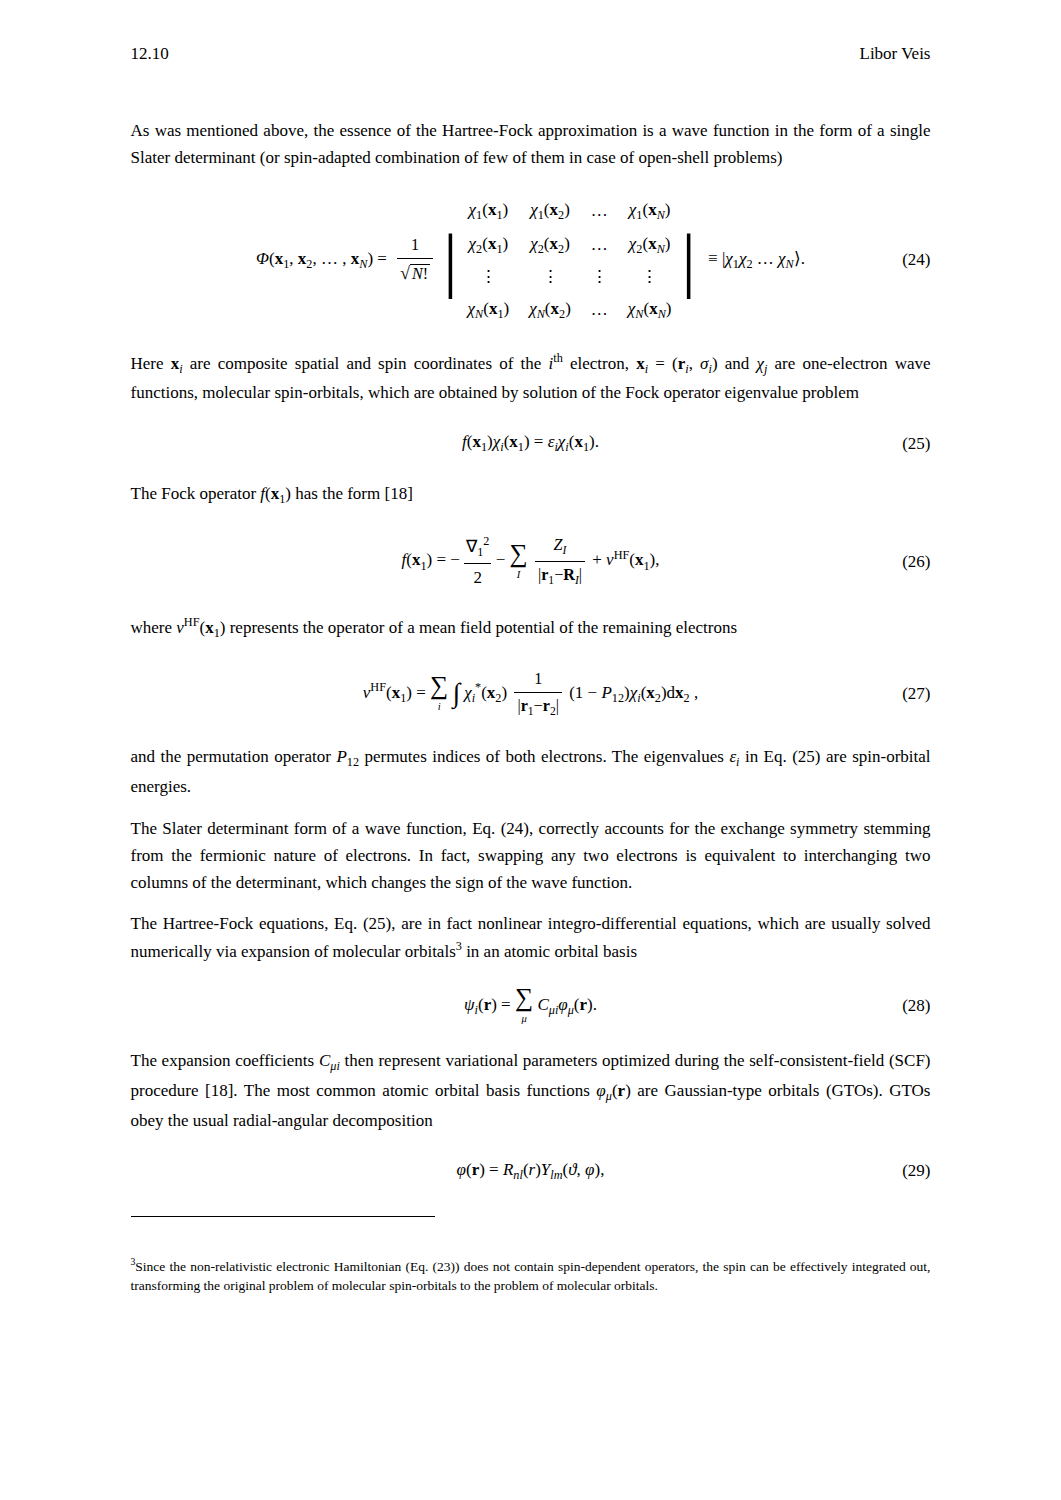12.10 Libor Veis
As was mentioned above, the essence of the Hartree-Fock approximation is a wave function in the form of a single Slater determinant (or spin-adapted combination of few of them in case of open-shell problems)
Φ(x1, x2, … , xN) = 1 √N! |
| χ 1 ( x 1 ) | χ 1 ( x 2 ) | … | χ 1 ( x N ) |
| χ 2 ( x 1 ) | χ 2 ( x 2 ) | … | χ 2 ( x N ) |
| ⋮ | ⋮ | ⋮ | ⋮ |
| χ N ( x 1 ) | χ N ( x 2 ) | … | χ N ( x N ) |
| ≡ |χ1χ2 … χN⟩.
(24)
Here xi are composite spatial and spin coordinates of the ith electron, xi = (ri, σi) and χj are one-electron wave functions, molecular spin-orbitals, which are obtained by solution of the Fock operator eigenvalue problem
f(x1)χi(x1) = εiχi(x1).
(25)
The Fock operator f(x1) has the form [18]
f(x1) = − ∇12 2 − ∑ I ZI |r1−RI| + vHF(x1),
(26)
where vHF(x1) represents the operator of a mean field potential of the remaining electrons
vHF(x1) = ∑ i ∫ χi*(x2) 1 |r1−r2| (1 − P12)χi(x2)dx2 ,
(27)
and the permutation operator P12 permutes indices of both electrons. The eigenvalues εi in Eq. (25) are spin-orbital energies.
The Slater determinant form of a wave function, Eq. (24), correctly accounts for the exchange symmetry stemming from the fermionic nature of electrons. In fact, swapping any two electrons is equivalent to interchanging two columns of the determinant, which changes the sign of the wave function.
The Hartree-Fock equations, Eq. (25), are in fact nonlinear integro-differential equations, which are usually solved numerically via expansion of molecular orbitals3 in an atomic orbital basis
ψi(r) = ∑ μ Cμiφμ(r).
(28)
The expansion coefficients Cμi then represent variational parameters optimized during the self-consistent-field (SCF) procedure [18]. The most common atomic orbital basis functions φμ(r) are Gaussian-type orbitals (GTOs). GTOs obey the usual radial-angular decomposition
φ(r) = Rnl(r)Ylm(ϑ, φ),
(29)
3Since the non-relativistic electronic Hamiltonian (Eq. (23)) does not contain spin-dependent operators, the spin can be effectively integrated out, transforming the original problem of molecular spin-orbitals to the problem of molecular orbitals.